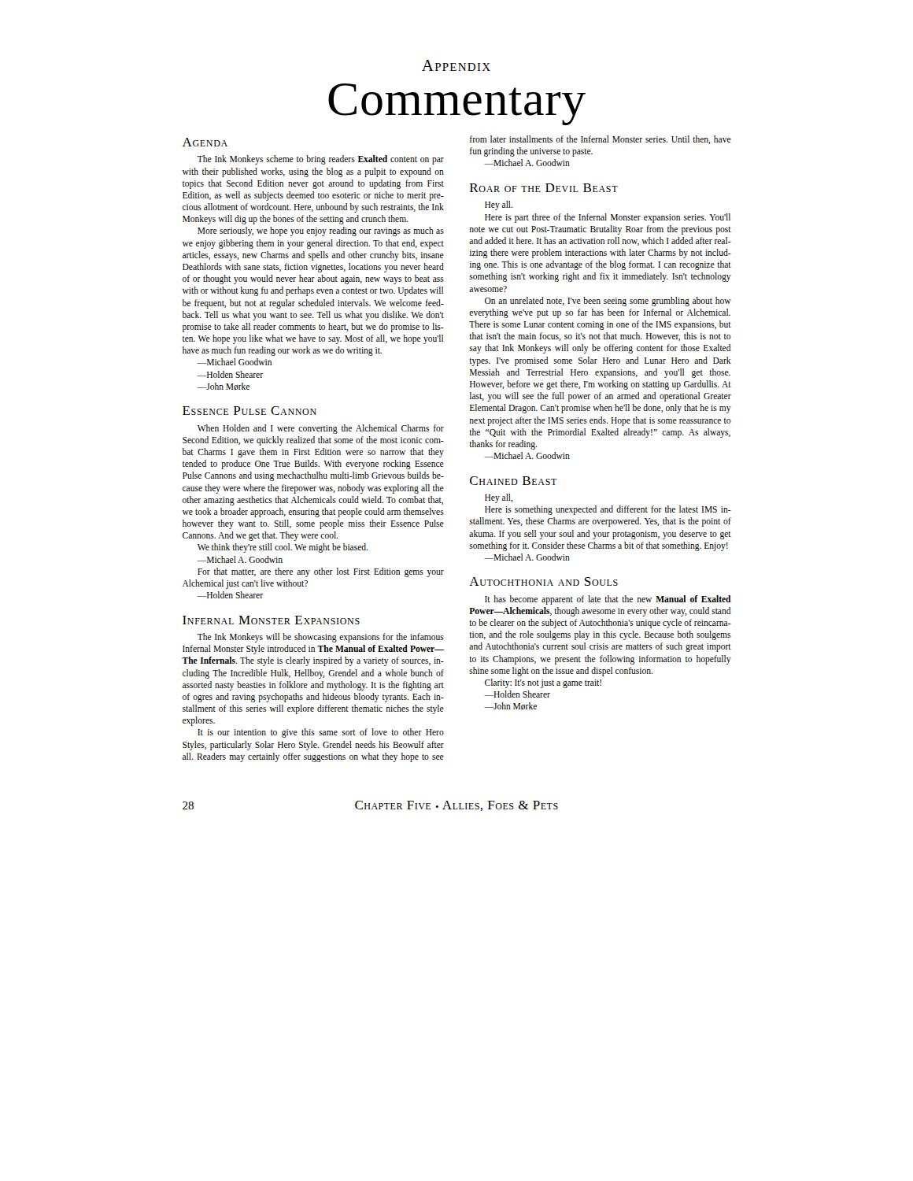Appendix
Commentary
Agenda
The Ink Monkeys scheme to bring readers Exalted content on par with their published works, using the blog as a pulpit to expound on topics that Second Edition never got around to updating from First Edition, as well as subjects deemed too esoteric or niche to merit precious allotment of wordcount. Here, unbound by such restraints, the Ink Monkeys will dig up the bones of the setting and crunch them.
More seriously, we hope you enjoy reading our ravings as much as we enjoy gibbering them in your general direction. To that end, expect articles, essays, new Charms and spells and other crunchy bits, insane Deathlords with sane stats, fiction vignettes, locations you never heard of or thought you would never hear about again, new ways to beat ass with or without kung fu and perhaps even a contest or two. Updates will be frequent, but not at regular scheduled intervals. We welcome feedback. Tell us what you want to see. Tell us what you dislike. We don't promise to take all reader comments to heart, but we do promise to listen. We hope you like what we have to say. Most of all, we hope you'll have as much fun reading our work as we do writing it.
—Michael Goodwin
—Holden Shearer
—John Mørke
Essence Pulse Cannon
When Holden and I were converting the Alchemical Charms for Second Edition, we quickly realized that some of the most iconic combat Charms I gave them in First Edition were so narrow that they tended to produce One True Builds. With everyone rocking Essence Pulse Cannons and using mechacthulhu multi-limb Grievous builds because they were where the firepower was, nobody was exploring all the other amazing aesthetics that Alchemicals could wield. To combat that, we took a broader approach, ensuring that people could arm themselves however they want to. Still, some people miss their Essence Pulse Cannons. And we get that. They were cool.
We think they're still cool. We might be biased.
—Michael A. Goodwin
For that matter, are there any other lost First Edition gems your Alchemical just can't live without?
—Holden Shearer
Infernal Monster Expansions
The Ink Monkeys will be showcasing expansions for the infamous Infernal Monster Style introduced in The Manual of Exalted Power—The Infernals. The style is clearly inspired by a variety of sources, including The Incredible Hulk, Hellboy, Grendel and a whole bunch of assorted nasty beasties in folklore and mythology. It is the fighting art of ogres and raving psychopaths and hideous bloody tyrants. Each installment of this series will explore different thematic niches the style explores.
It is our intention to give this same sort of love to other Hero Styles, particularly Solar Hero Style. Grendel needs his Beowulf after all. Readers may certainly offer suggestions on what they hope to see from later installments of the Infernal Monster series. Until then, have fun grinding the universe to paste.
—Michael A. Goodwin
Roar of the Devil Beast
Hey all.
Here is part three of the Infernal Monster expansion series. You'll note we cut out Post-Traumatic Brutality Roar from the previous post and added it here. It has an activation roll now, which I added after realizing there were problem interactions with later Charms by not including one. This is one advantage of the blog format. I can recognize that something isn't working right and fix it immediately. Isn't technology awesome?
On an unrelated note, I've been seeing some grumbling about how everything we've put up so far has been for Infernal or Alchemical. There is some Lunar content coming in one of the IMS expansions, but that isn't the main focus, so it's not that much. However, this is not to say that Ink Monkeys will only be offering content for those Exalted types. I've promised some Solar Hero and Lunar Hero and Dark Messiah and Terrestrial Hero expansions, and you'll get those. However, before we get there, I'm working on statting up Gardullis. At last, you will see the full power of an armed and operational Greater Elemental Dragon. Can't promise when he'll be done, only that he is my next project after the IMS series ends. Hope that is some reassurance to the “Quit with the Primordial Exalted already!” camp. As always, thanks for reading.
—Michael A. Goodwin
Chained Beast
Hey all,
Here is something unexpected and different for the latest IMS installment. Yes, these Charms are overpowered. Yes, that is the point of akuma. If you sell your soul and your protagonism, you deserve to get something for it. Consider these Charms a bit of that something. Enjoy!
—Michael A. Goodwin
Autochthonia and Souls
It has become apparent of late that the new Manual of Exalted Power—Alchemicals, though awesome in every other way, could stand to be clearer on the subject of Autochthonia's unique cycle of reincarnation, and the role soulgems play in this cycle. Because both soulgems and Autochthonia's current soul crisis are matters of such great import to its Champions, we present the following information to hopefully shine some light on the issue and dispel confusion.
Clarity: It's not just a game trait!
—Holden Shearer
—John Mørke
28
Chapter Five • Allies, Foes & Pets